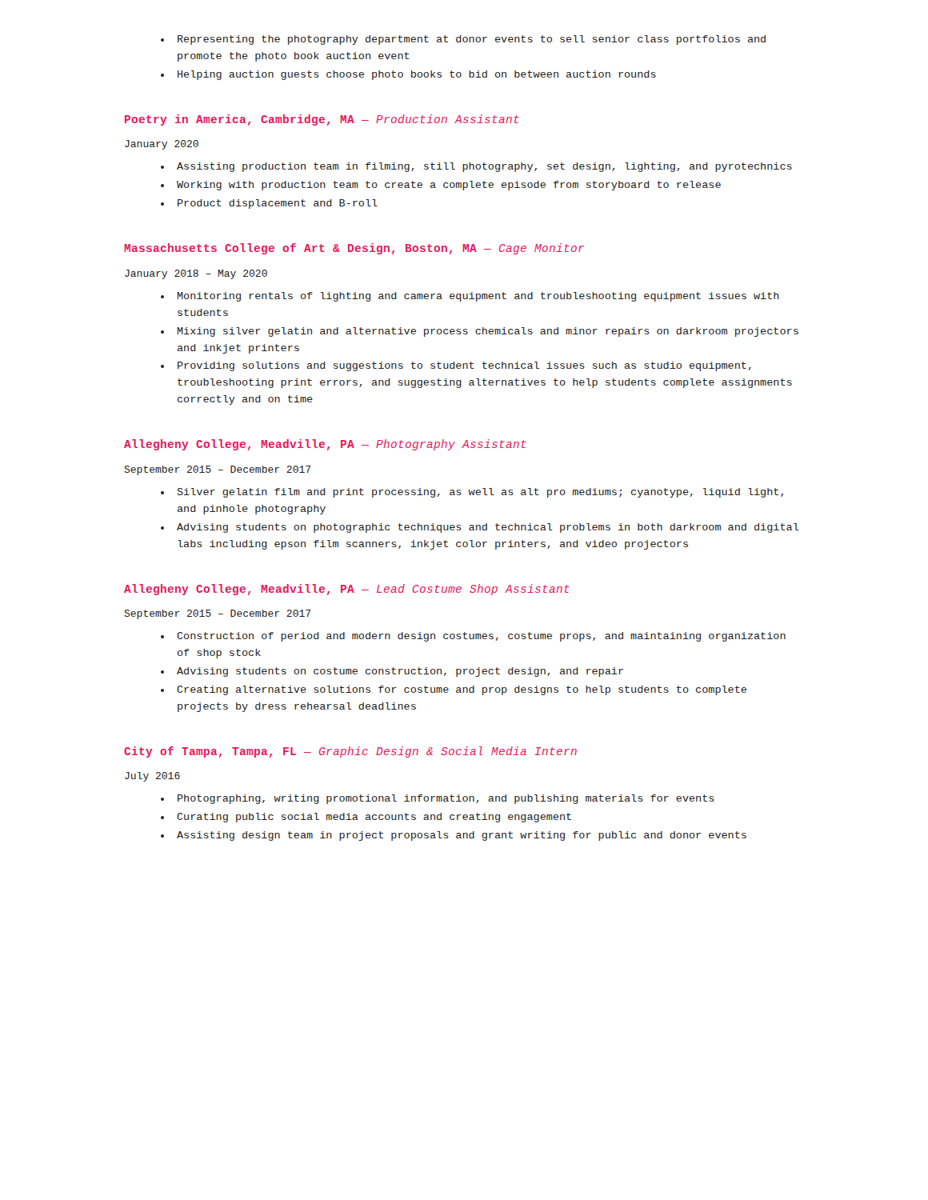Representing the photography department at donor events to sell senior class portfolios and promote the photo book auction event
Helping auction guests choose photo books to bid on between auction rounds
Poetry in America, Cambridge, MA — Production Assistant
January 2020
Assisting production team in filming, still photography, set design, lighting, and pyrotechnics
Working with production team to create a complete episode from storyboard to release
Product displacement and B-roll
Massachusetts College of Art & Design, Boston, MA — Cage Monitor
January 2018 – May 2020
Monitoring rentals of lighting and camera equipment and troubleshooting equipment issues with students
Mixing silver gelatin and alternative process chemicals and minor repairs on darkroom projectors and inkjet printers
Providing solutions and suggestions to student technical issues such as studio equipment, troubleshooting print errors, and suggesting alternatives to help students complete assignments correctly and on time
Allegheny College, Meadville, PA — Photography Assistant
September 2015 – December 2017
Silver gelatin film and print processing, as well as alt pro mediums; cyanotype, liquid light, and pinhole photography
Advising students on photographic techniques and technical problems in both darkroom and digital labs including epson film scanners, inkjet color printers, and video projectors
Allegheny College, Meadville, PA — Lead Costume Shop Assistant
September 2015 – December 2017
Construction of period and modern design costumes, costume props, and maintaining organization of shop stock
Advising students on costume construction, project design, and repair
Creating alternative solutions for costume and prop designs to help students to complete projects by dress rehearsal deadlines
City of Tampa, Tampa, FL — Graphic Design & Social Media Intern
July 2016
Photographing, writing promotional information, and publishing materials for events
Curating public social media accounts and creating engagement
Assisting design team in project proposals and grant writing for public and donor events